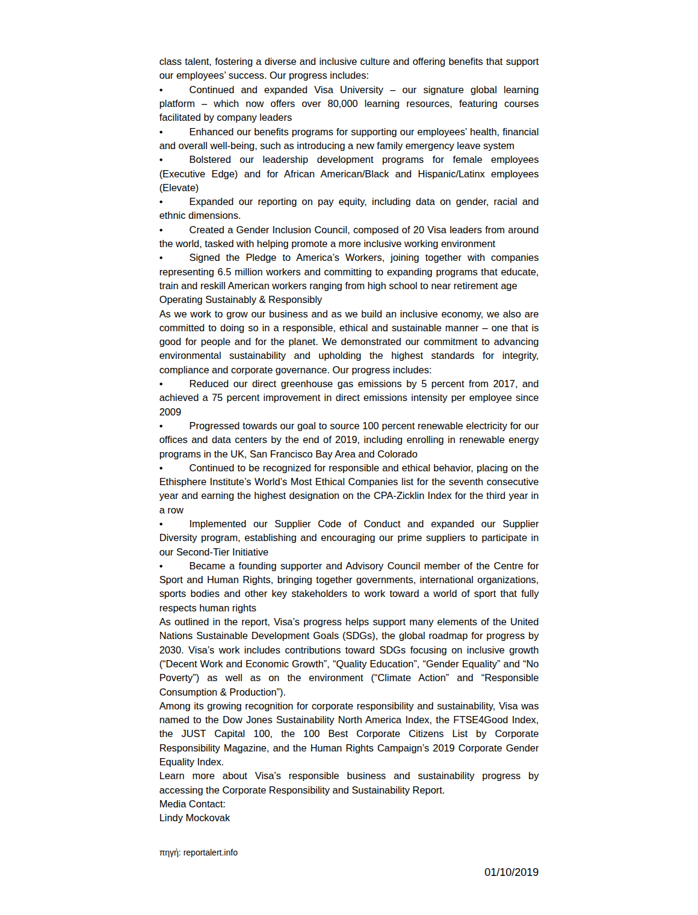class talent, fostering a diverse and inclusive culture and offering benefits that support our employees’ success. Our progress includes:
•Continued and expanded Visa University – our signature global learning platform – which now offers over 80,000 learning resources, featuring courses facilitated by company leaders
•Enhanced our benefits programs for supporting our employees’ health, financial and overall well-being, such as introducing a new family emergency leave system
•Bolstered our leadership development programs for female employees (Executive Edge) and for African American/Black and Hispanic/Latinx employees (Elevate)
•Expanded our reporting on pay equity, including data on gender, racial and ethnic dimensions.
•Created a Gender Inclusion Council, composed of 20 Visa leaders from around the world, tasked with helping promote a more inclusive working environment
•Signed the Pledge to America’s Workers, joining together with companies representing 6.5 million workers and committing to expanding programs that educate, train and reskill American workers ranging from high school to near retirement age
Operating Sustainably & Responsibly
As we work to grow our business and as we build an inclusive economy, we also are committed to doing so in a responsible, ethical and sustainable manner – one that is good for people and for the planet. We demonstrated our commitment to advancing environmental sustainability and upholding the highest standards for integrity, compliance and corporate governance. Our progress includes:
•Reduced our direct greenhouse gas emissions by 5 percent from 2017, and achieved a 75 percent improvement in direct emissions intensity per employee since 2009
•Progressed towards our goal to source 100 percent renewable electricity for our offices and data centers by the end of 2019, including enrolling in renewable energy programs in the UK, San Francisco Bay Area and Colorado
•Continued to be recognized for responsible and ethical behavior, placing on the Ethisphere Institute’s World’s Most Ethical Companies list for the seventh consecutive year and earning the highest designation on the CPA-Zicklin Index for the third year in a row
•Implemented our Supplier Code of Conduct and expanded our Supplier Diversity program, establishing and encouraging our prime suppliers to participate in our Second-Tier Initiative
•Became a founding supporter and Advisory Council member of the Centre for Sport and Human Rights, bringing together governments, international organizations, sports bodies and other key stakeholders to work toward a world of sport that fully respects human rights
As outlined in the report, Visa’s progress helps support many elements of the United Nations Sustainable Development Goals (SDGs), the global roadmap for progress by 2030. Visa’s work includes contributions toward SDGs focusing on inclusive growth (“Decent Work and Economic Growth”, “Quality Education”, “Gender Equality” and “No Poverty”) as well as on the environment (“Climate Action” and “Responsible Consumption & Production”).
Among its growing recognition for corporate responsibility and sustainability, Visa was named to the Dow Jones Sustainability North America Index, the FTSE4Good Index, the JUST Capital 100, the 100 Best Corporate Citizens List by Corporate Responsibility Magazine, and the Human Rights Campaign’s 2019 Corporate Gender Equality Index.
Learn more about Visa’s responsible business and sustainability progress by accessing the Corporate Responsibility and Sustainability Report.
Media Contact:
Lindy Mockovak
πηγή: reportalert.info
01/10/2019